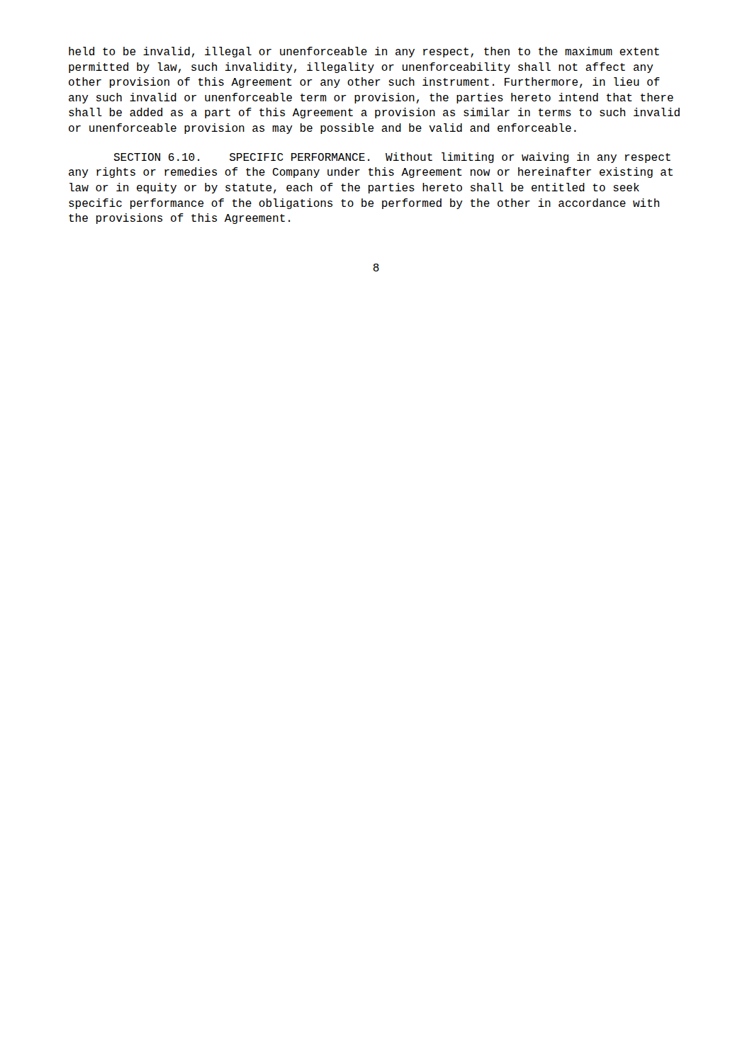held to be invalid, illegal or unenforceable in any respect, then to the maximum extent permitted by law, such invalidity, illegality or unenforceability shall not affect any other provision of this Agreement or any other such instrument. Furthermore, in lieu of any such invalid or unenforceable term or provision, the parties hereto intend that there shall be added as a part of this Agreement a provision as similar in terms to such invalid or unenforceable provision as may be possible and be valid and enforceable.
SECTION 6.10. SPECIFIC PERFORMANCE. Without limiting or waiving in any respect any rights or remedies of the Company under this Agreement now or hereinafter existing at law or in equity or by statute, each of the parties hereto shall be entitled to seek specific performance of the obligations to be performed by the other in accordance with the provisions of this Agreement.
8